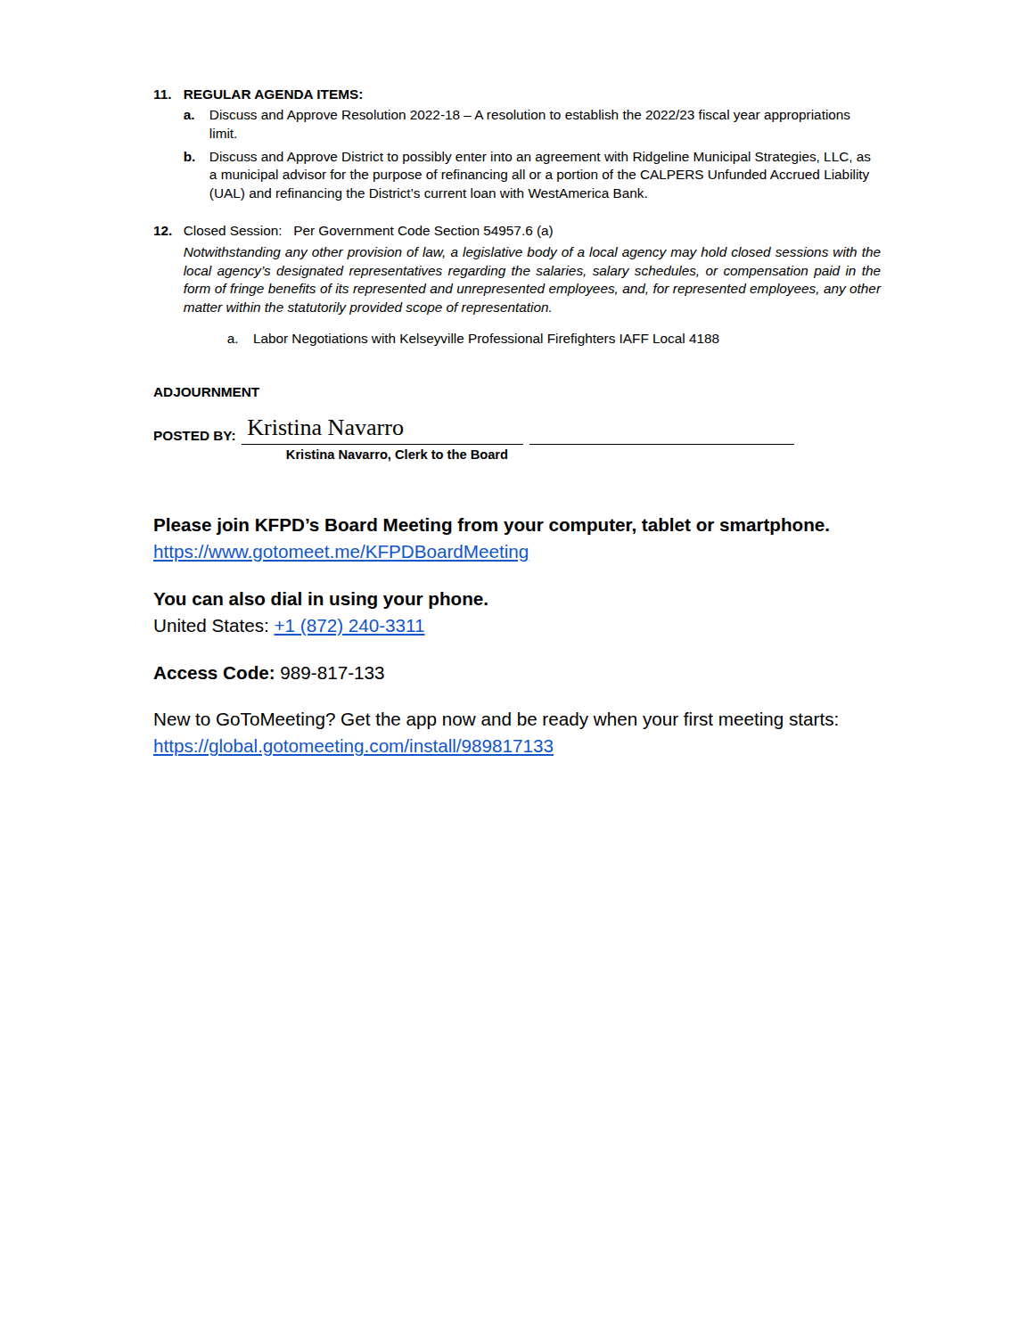11. REGULAR AGENDA ITEMS:
a. Discuss and Approve Resolution 2022-18 – A resolution to establish the 2022/23 fiscal year appropriations limit.
b. Discuss and Approve District to possibly enter into an agreement with Ridgeline Municipal Strategies, LLC, as a municipal advisor for the purpose of refinancing all or a portion of the CALPERS Unfunded Accrued Liability (UAL) and refinancing the District’s current loan with WestAmerica Bank.
12. Closed Session: Per Government Code Section 54957.6 (a)
Notwithstanding any other provision of law, a legislative body of a local agency may hold closed sessions with the local agency’s designated representatives regarding the salaries, salary schedules, or compensation paid in the form of fringe benefits of its represented and unrepresented employees, and, for represented employees, any other matter within the statutorily provided scope of representation.
a. Labor Negotiations with Kelseyville Professional Firefighters IAFF Local 4188
ADJOURNMENT
POSTED BY: Kristina Navarro
Kristina Navarro, Clerk to the Board
Please join KFPD’s Board Meeting from your computer, tablet or smartphone.
https://www.gotomeet.me/KFPDBoardMeeting
You can also dial in using your phone.
United States: +1 (872) 240-3311
Access Code: 989-817-133
New to GoToMeeting? Get the app now and be ready when your first meeting starts:
https://global.gotomeeting.com/install/989817133